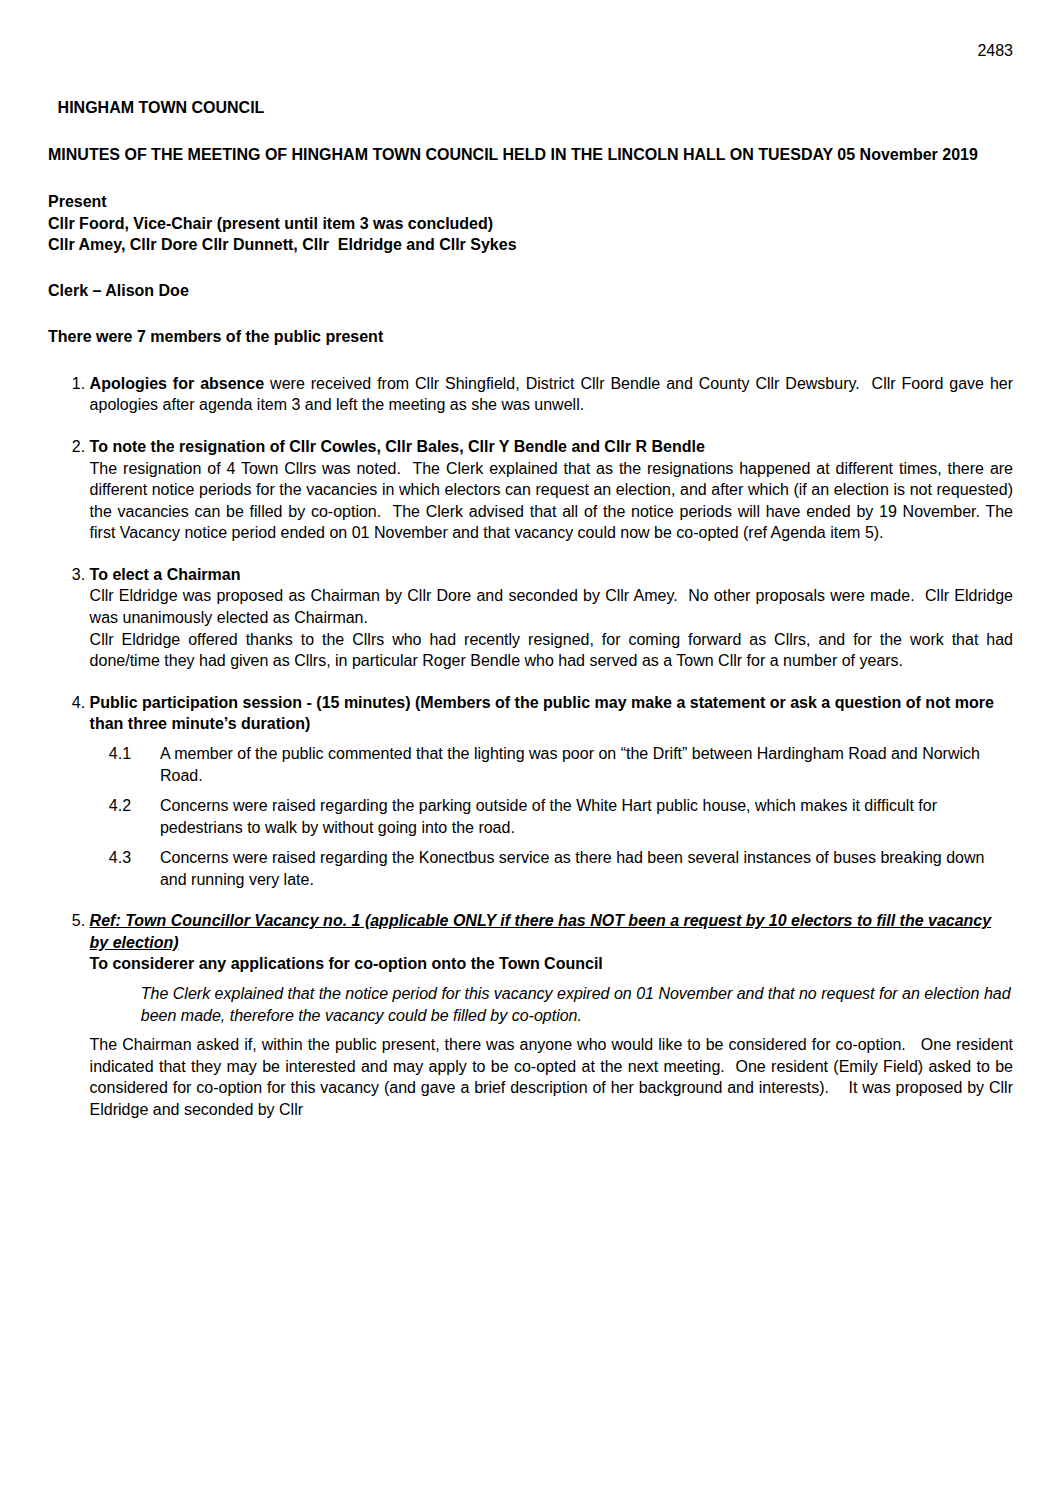2483
HINGHAM TOWN COUNCIL
MINUTES OF THE MEETING OF HINGHAM TOWN COUNCIL HELD IN THE LINCOLN HALL ON TUESDAY 05 November 2019
Present
Cllr Foord, Vice-Chair (present until item 3 was concluded)
Cllr Amey, Cllr Dore Cllr Dunnett, Cllr Eldridge and Cllr Sykes
Clerk – Alison Doe
There were 7 members of the public present
Apologies for absence were received from Cllr Shingfield, District Cllr Bendle and County Cllr Dewsbury. Cllr Foord gave her apologies after agenda item 3 and left the meeting as she was unwell.
To note the resignation of Cllr Cowles, Cllr Bales, Cllr Y Bendle and Cllr R Bendle
The resignation of 4 Town Cllrs was noted. The Clerk explained that as the resignations happened at different times, there are different notice periods for the vacancies in which electors can request an election, and after which (if an election is not requested) the vacancies can be filled by co-option. The Clerk advised that all of the notice periods will have ended by 19 November. The first Vacancy notice period ended on 01 November and that vacancy could now be co-opted (ref Agenda item 5).
To elect a Chairman
Cllr Eldridge was proposed as Chairman by Cllr Dore and seconded by Cllr Amey. No other proposals were made. Cllr Eldridge was unanimously elected as Chairman.
Cllr Eldridge offered thanks to the Cllrs who had recently resigned, for coming forward as Cllrs, and for the work that had done/time they had given as Cllrs, in particular Roger Bendle who had served as a Town Cllr for a number of years.
Public participation session - (15 minutes) (Members of the public may make a statement or ask a question of not more than three minute’s duration)
4.1
A member of the public commented that the lighting was poor on “the Drift” between Hardingham Road and Norwich Road.
4.2
Concerns were raised regarding the parking outside of the White Hart public house, which makes it difficult for pedestrians to walk by without going into the road.
4.3
Concerns were raised regarding the Konectbus service as there had been several instances of buses breaking down and running very late.
Ref: Town Councillor Vacancy no. 1 (applicable ONLY if there has NOT been a request by 10 electors to fill the vacancy by election)
To considerer any applications for co-option onto the Town Council
The Clerk explained that the notice period for this vacancy expired on 01 November and that no request for an election had been made, therefore the vacancy could be filled by co-option.
The Chairman asked if, within the public present, there was anyone who would like to be considered for co-option. One resident indicated that they may be interested and may apply to be co-opted at the next meeting. One resident (Emily Field) asked to be considered for co-option for this vacancy (and gave a brief description of her background and interests). It was proposed by Cllr Eldridge and seconded by Cllr